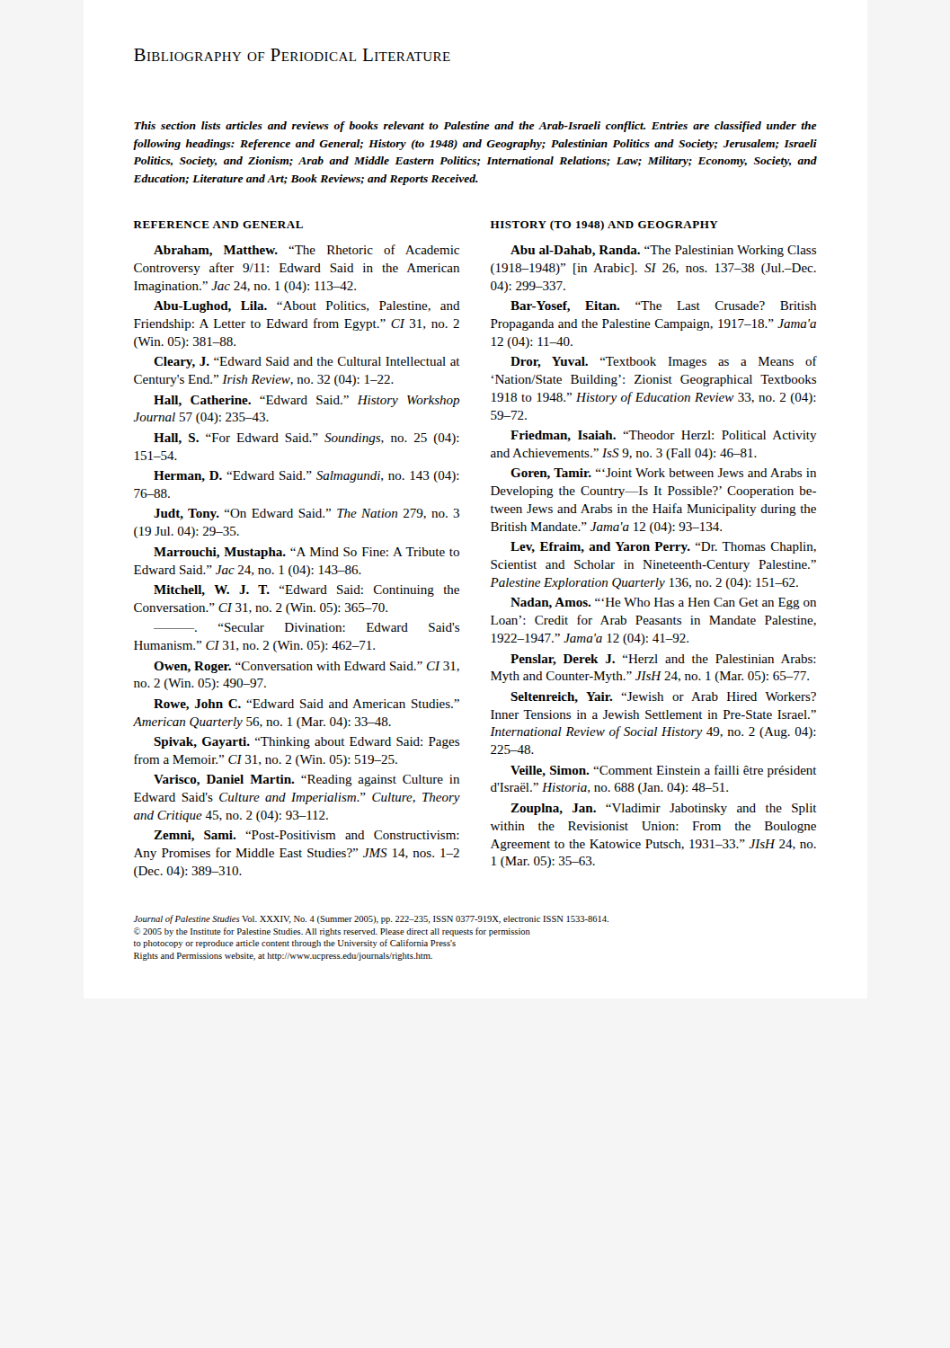Bibliography of Periodical Literature
This section lists articles and reviews of books relevant to Palestine and the Arab-Israeli conflict. Entries are classified under the following headings: Reference and General; History (to 1948) and Geography; Palestinian Politics and Society; Jerusalem; Israeli Politics, Society, and Zionism; Arab and Middle Eastern Politics; International Relations; Law; Military; Economy, Society, and Education; Literature and Art; Book Reviews; and Reports Received.
Reference and General
Abraham, Matthew. “The Rhetoric of Academic Controversy after 9/11: Edward Said in the American Imagination.” Jac 24, no. 1 (04): 113–42.
Abu-Lughod, Lila. “About Politics, Palestine, and Friendship: A Letter to Edward from Egypt.” CI 31, no. 2 (Win. 05): 381–88.
Cleary, J. “Edward Said and the Cultural Intellectual at Century's End.” Irish Review, no. 32 (04): 1–22.
Hall, Catherine. “Edward Said.” History Workshop Journal 57 (04): 235–43.
Hall, S. “For Edward Said.” Soundings, no. 25 (04): 151–54.
Herman, D. “Edward Said.” Salmagundi, no. 143 (04): 76–88.
Judt, Tony. “On Edward Said.” The Nation 279, no. 3 (19 Jul. 04): 29–35.
Marrouchi, Mustapha. “A Mind So Fine: A Tribute to Edward Said.” Jac 24, no. 1 (04): 143–86.
Mitchell, W. J. T. “Edward Said: Continuing the Conversation.” CI 31, no. 2 (Win. 05): 365–70.
———. “Secular Divination: Edward Said's Humanism.” CI 31, no. 2 (Win. 05): 462–71.
Owen, Roger. “Conversation with Edward Said.” CI 31, no. 2 (Win. 05): 490–97.
Rowe, John C. “Edward Said and American Studies.” American Quarterly 56, no. 1 (Mar. 04): 33–48.
Spivak, Gayarti. “Thinking about Edward Said: Pages from a Memoir.” CI 31, no. 2 (Win. 05): 519–25.
Varisco, Daniel Martin. “Reading against Culture in Edward Said's Culture and Imperialism.” Culture, Theory and Critique 45, no. 2 (04): 93–112.
Zemni, Sami. “Post-Positivism and Constructivism: Any Promises for Middle East Studies?” JMS 14, nos. 1–2 (Dec. 04): 389–310.
History (to 1948) and Geography
Abu al-Dahab, Randa. “The Palestinian Working Class (1918–1948)” [in Arabic]. SI 26, nos. 137–38 (Jul.–Dec. 04): 299–337.
Bar-Yosef, Eitan. “The Last Crusade? British Propaganda and the Palestine Campaign, 1917–18.” Jama'a 12 (04): 11–40.
Dror, Yuval. “Textbook Images as a Means of ‘Nation/State Building’: Zionist Geographical Textbooks 1918 to 1948.” History of Education Review 33, no. 2 (04): 59–72.
Friedman, Isaiah. “Theodor Herzl: Political Activity and Achievements.” IsS 9, no. 3 (Fall 04): 46–81.
Goren, Tamir. “‘Joint Work between Jews and Arabs in Developing the Country—Is It Possible?’ Cooperation between Jews and Arabs in the Haifa Municipality during the British Mandate.” Jama'a 12 (04): 93–134.
Lev, Efraim, and Yaron Perry. “Dr. Thomas Chaplin, Scientist and Scholar in Nineteenth-Century Palestine.” Palestine Exploration Quarterly 136, no. 2 (04): 151–62.
Nadan, Amos. “‘He Who Has a Hen Can Get an Egg on Loan’: Credit for Arab Peasants in Mandate Palestine, 1922–1947.” Jama'a 12 (04): 41–92.
Penslar, Derek J. “Herzl and the Palestinian Arabs: Myth and Counter-Myth.” JIsH 24, no. 1 (Mar. 05): 65–77.
Seltenreich, Yair. “Jewish or Arab Hired Workers? Inner Tensions in a Jewish Settlement in Pre-State Israel.” International Review of Social History 49, no. 2 (Aug. 04): 225–48.
Veille, Simon. “Comment Einstein a failli être président d'Israël.” Historia, no. 688 (Jan. 04): 48–51.
Zouplna, Jan. “Vladimir Jabotinsky and the Split within the Revisionist Union: From the Boulogne Agreement to the Katowice Putsch, 1931–33.” JIsH 24, no. 1 (Mar. 05): 35–63.
Journal of Palestine Studies Vol. XXXIV, No. 4 (Summer 2005), pp. 222–235, ISSN 0377-919X, electronic ISSN 1533-8614.
© 2005 by the Institute for Palestine Studies. All rights reserved. Please direct all requests for permission
to photocopy or reproduce article content through the University of California Press's
Rights and Permissions website, at http://www.ucpress.edu/journals/rights.htm.